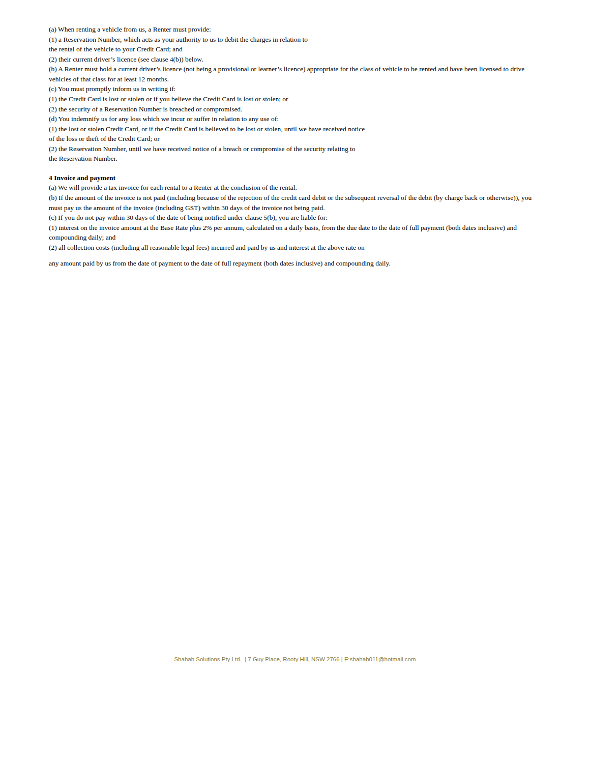(a) When renting a vehicle from us, a Renter must provide:
(1) a Reservation Number, which acts as your authority to us to debit the charges in relation to
the rental of the vehicle to your Credit Card; and
(2) their current driver’s licence (see clause 4(b)) below.
(b) A Renter must hold a current driver’s licence (not being a provisional or learner’s licence) appropriate for the class of vehicle to be rented and have been licensed to drive vehicles of that class for at least 12 months.
(c) You must promptly inform us in writing if:
(1) the Credit Card is lost or stolen or if you believe the Credit Card is lost or stolen; or
(2) the security of a Reservation Number is breached or compromised.
(d) You indemnify us for any loss which we incur or suffer in relation to any use of:
(1) the lost or stolen Credit Card, or if the Credit Card is believed to be lost or stolen, until we have received notice
of the loss or theft of the Credit Card; or
(2) the Reservation Number, until we have received notice of a breach or compromise of the security relating to
the Reservation Number.
4 Invoice and payment
(a) We will provide a tax invoice for each rental to a Renter at the conclusion of the rental.
(b) If the amount of the invoice is not paid (including because of the rejection of the credit card debit or the subsequent reversal of the debit (by charge back or otherwise)), you must pay us the amount of the invoice (including GST) within 30 days of the invoice not being paid.
(c) If you do not pay within 30 days of the date of being notified under clause 5(b), you are liable for:
(1) interest on the invoice amount at the Base Rate plus 2% per annum, calculated on a daily basis, from the due date to the date of full payment (both dates inclusive) and compounding daily; and
(2) all collection costs (including all reasonable legal fees) incurred and paid by us and interest at the above rate on
any amount paid by us from the date of payment to the date of full repayment (both dates inclusive) and compounding daily.
Shahab Solutions Pty Ltd. | 7 Guy Place, Rooty Hill, NSW 2766 | E:shahab011@hotmail.com